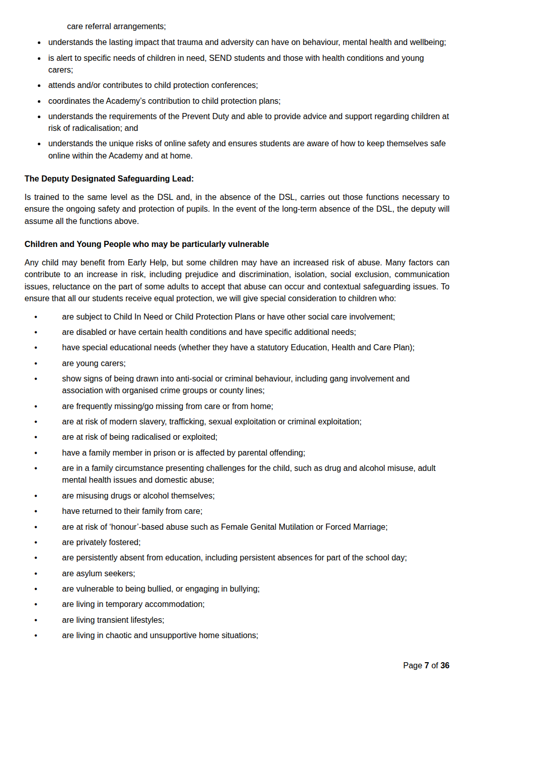care referral arrangements;
understands the lasting impact that trauma and adversity can have on behaviour, mental health and wellbeing;
is alert to specific needs of children in need, SEND students and those with health conditions and young carers;
attends and/or contributes to child protection conferences;
coordinates the Academy’s contribution to child protection plans;
understands the requirements of the Prevent Duty and able to provide advice and support regarding children at risk of radicalisation; and
understands the unique risks of online safety and ensures students are aware of how to keep themselves safe online within the Academy and at home.
The Deputy Designated Safeguarding Lead:
Is trained to the same level as the DSL and, in the absence of the DSL, carries out those functions necessary to ensure the ongoing safety and protection of pupils. In the event of the long-term absence of the DSL, the deputy will assume all the functions above.
Children and Young People who may be particularly vulnerable
Any child may benefit from Early Help, but some children may have an increased risk of abuse. Many factors can contribute to an increase in risk, including prejudice and discrimination, isolation, social exclusion, communication issues, reluctance on the part of some adults to accept that abuse can occur and contextual safeguarding issues. To ensure that all our students receive equal protection, we will give special consideration to children who:
are subject to Child In Need or Child Protection Plans or have other social care involvement;
are disabled or have certain health conditions and have specific additional needs;
have special educational needs (whether they have a statutory Education, Health and Care Plan);
are young carers;
show signs of being drawn into anti-social or criminal behaviour, including gang involvement and association with organised crime groups or county lines;
are frequently missing/go missing from care or from home;
are at risk of modern slavery, trafficking, sexual exploitation or criminal exploitation;
are at risk of being radicalised or exploited;
have a family member in prison or is affected by parental offending;
are in a family circumstance presenting challenges for the child, such as drug and alcohol misuse, adult mental health issues and domestic abuse;
are misusing drugs or alcohol themselves;
have returned to their family from care;
are at risk of ‘honour’-based abuse such as Female Genital Mutilation or Forced Marriage;
are privately fostered;
are persistently absent from education, including persistent absences for part of the school day;
are asylum seekers;
are vulnerable to being bullied, or engaging in bullying;
are living in temporary accommodation;
are living transient lifestyles;
are living in chaotic and unsupportive home situations;
Page 7 of 36